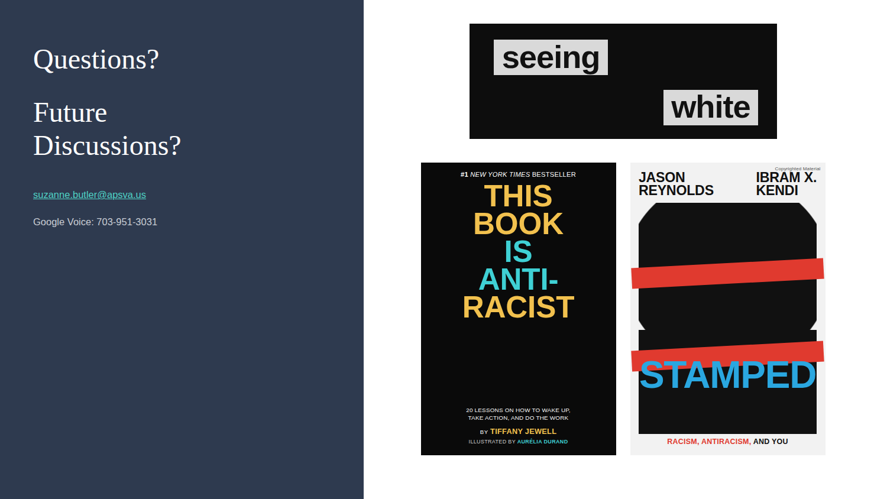Questions?
Future
Discussions?
suzanne.butler@apsva.us
Google Voice: 703-951-3031
seeing white
#1 NEW YORK TIMES BESTSELLER
This Book Is Anti- Racist
20 LESSONS ON HOW TO WAKE UP,
TAKE ACTION, AND DO THE WORK
BY TIFFANY JEWELL ILLUSTRATED BY AURÉLIA DURAND
Copyrighted Material
Jason
Reynolds Ibram X.
Kendi
Stamped
Racism, Antiracism, and You